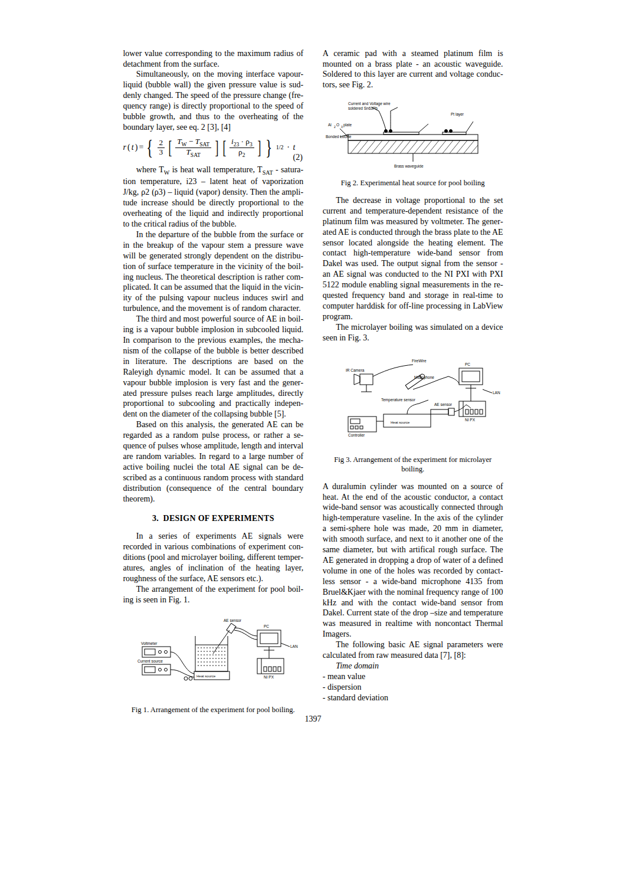lower value corresponding to the maximum radius of detachment from the surface.
Simultaneously, on the moving interface vapour-liquid (bubble wall) the given pressure value is suddenly changed. The speed of the pressure change (frequency range) is directly proportional to the speed of bubble growth, and thus to the overheating of the boundary layer, see eq. 2 [3], [4]
r(t) = { 23 [ TW − TSAT TSAT ] [ i 23 · ρ3 ρ2 ] } 1/2 · t
(2)
where TW is heat wall temperature, TSAT - saturation temperature, i23 – latent heat of vaporization J/kg, ρ2 (ρ3) – liquid (vapor) density. Then the amplitude increase should be directly proportional to the overheating of the liquid and indirectly proportional to the critical radius of the bubble.
In the departure of the bubble from the surface or in the breakup of the vapour stem a pressure wave will be generated strongly dependent on the distribution of surface temperature in the vicinity of the boiling nucleus. The theoretical description is rather complicated. It can be assumed that the liquid in the vicinity of the pulsing vapour nucleus induces swirl and turbulence, and the movement is of random character.
The third and most powerful source of AE in boiling is a vapour bubble implosion in subcooled liquid. In comparison to the previous examples, the mechanism of the collapse of the bubble is better described in literature. The descriptions are based on the Raleyigh dynamic model. It can be assumed that a vapour bubble implosion is very fast and the generated pressure pulses reach large amplitudes, directly proportional to subcooling and practically independent on the diameter of the collapsing bubble [5].
Based on this analysis, the generated AE can be regarded as a random pulse process, or rather a sequence of pulses whose amplitude, length and interval are random variables. In regard to a large number of active boiling nuclei the total AE signal can be described as a continuous random process with standard distribution (consequence of the central boundary theorem).
3. Design of Experiments
In a series of experiments AE signals were recorded in various combinations of experiment conditions (pool and microlayer boiling, different temperatures, angles of inclination of the heating layer, roughness of the surface, AE sensors etc.).
The arrangement of the experiment for pool boiling is seen in Fig. 1.
AE sensor PC LAN NI PX Voltmeter Current source Heat source
Fig 1. Arrangement of the experiment for pool boiling.
A ceramic pad with a steamed platinum film is mounted on a brass plate - an acoustic waveguide. Soldered to this layer are current and voltage conductors, see Fig. 2.
Current and Voltage wire soldered Sn63Pb Pt layer Al 2 O 3 plate Bonded Loctite Brass waveguide
Fig 2. Experimental heat source for pool boiling
The decrease in voltage proportional to the set current and temperature-dependent resistance of the platinum film was measured by voltmeter. The generated AE is conducted through the brass plate to the AE sensor located alongside the heating element. The contact high-temperature wide-band sensor from Dakel was used. The output signal from the sensor - an AE signal was conducted to the NI PXI with PXI 5122 module enabling signal measurements in the requested frequency band and storage in real-time to computer harddisk for off-line processing in LabView program.
The microlayer boiling was simulated on a device seen in Fig. 3.
FireWire IR Camera Microphone PC LAN NI PX Temperature sensor AE sensor Heat source Controller
Fig 3. Arrangement of the experiment for microlayer boiling.
A duralumin cylinder was mounted on a source of heat. At the end of the acoustic conductor, a contact wide-band sensor was acoustically connected through high-temperature vaseline. In the axis of the cylinder a semi-sphere hole was made, 20 mm in diameter, with smooth surface, and next to it another one of the same diameter, but with artifical rough surface. The AE generated in dropping a drop of water of a defined volume in one of the holes was recorded by contactless sensor - a wide-band microphone 4135 from Bruel&Kjaer with the nominal frequency range of 100 kHz and with the contact wide-band sensor from Dakel. Current state of the drop –size and temperature was measured in realtime with noncontact Thermal Imagers.
The following basic AE signal parameters were calculated from raw measured data [7], [8]:
Time domain
- mean value
- dispersion
- standard deviation
1397